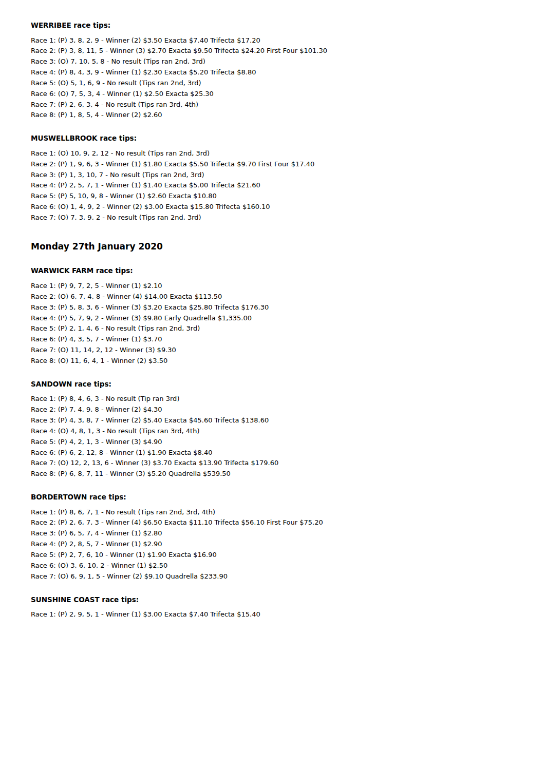WERRIBEE race tips:
Race 1: (P) 3, 8, 2, 9 - Winner (2) $3.50 Exacta $7.40 Trifecta $17.20
Race 2: (P) 3, 8, 11, 5 - Winner (3) $2.70 Exacta $9.50 Trifecta $24.20 First Four $101.30
Race 3: (O) 7, 10, 5, 8 - No result (Tips ran 2nd, 3rd)
Race 4: (P) 8, 4, 3, 9 - Winner (1) $2.30 Exacta $5.20 Trifecta $8.80
Race 5: (O) 5, 1, 6, 9 - No result (Tips ran 2nd, 3rd)
Race 6: (O) 7, 5, 3, 4 - Winner (1) $2.50 Exacta $25.30
Race 7: (P) 2, 6, 3, 4 - No result (Tips ran 3rd, 4th)
Race 8: (P) 1, 8, 5, 4 - Winner (2) $2.60
MUSWELLBROOK race tips:
Race 1: (O) 10, 9, 2, 12 - No result (Tips ran 2nd, 3rd)
Race 2: (P) 1, 9, 6, 3 - Winner (1) $1.80 Exacta $5.50 Trifecta $9.70 First Four $17.40
Race 3: (P) 1, 3, 10, 7 - No result (Tips ran 2nd, 3rd)
Race 4: (P) 2, 5, 7, 1 - Winner (1) $1.40 Exacta $5.00 Trifecta $21.60
Race 5: (P) 5, 10, 9, 8 - Winner (1) $2.60 Exacta $10.80
Race 6: (O) 1, 4, 9, 2 - Winner (2) $3.00 Exacta $15.80 Trifecta $160.10
Race 7: (O) 7, 3, 9, 2 - No result (Tips ran 2nd, 3rd)
Monday 27th January 2020
WARWICK FARM race tips:
Race 1: (P) 9, 7, 2, 5 - Winner (1) $2.10
Race 2: (O) 6, 7, 4, 8 - Winner (4) $14.00 Exacta $113.50
Race 3: (P) 5, 8, 3, 6 - Winner (3) $3.20 Exacta $25.80 Trifecta $176.30
Race 4: (P) 5, 7, 9, 2 - Winner (3) $9.80 Early Quadrella $1,335.00
Race 5: (P) 2, 1, 4, 6 - No result (Tips ran 2nd, 3rd)
Race 6: (P) 4, 3, 5, 7 - Winner (1) $3.70
Race 7: (O) 11, 14, 2, 12 - Winner (3) $9.30
Race 8: (O) 11, 6, 4, 1 - Winner (2) $3.50
SANDOWN race tips:
Race 1: (P) 8, 4, 6, 3 - No result (Tip ran 3rd)
Race 2: (P) 7, 4, 9, 8 - Winner (2) $4.30
Race 3: (P) 4, 3, 8, 7 - Winner (2) $5.40 Exacta $45.60 Trifecta $138.60
Race 4: (O) 4, 8, 1, 3 - No result (Tips ran 3rd, 4th)
Race 5: (P) 4, 2, 1, 3 - Winner (3) $4.90
Race 6: (P) 6, 2, 12, 8 - Winner (1) $1.90 Exacta $8.40
Race 7: (O) 12, 2, 13, 6 - Winner (3) $3.70 Exacta $13.90 Trifecta $179.60
Race 8: (P) 6, 8, 7, 11 - Winner (3) $5.20 Quadrella $539.50
BORDERTOWN race tips:
Race 1: (P) 8, 6, 7, 1 - No result (Tips ran 2nd, 3rd, 4th)
Race 2: (P) 2, 6, 7, 3 - Winner (4) $6.50 Exacta $11.10 Trifecta $56.10 First Four $75.20
Race 3: (P) 6, 5, 7, 4 - Winner (1) $2.80
Race 4: (P) 2, 8, 5, 7 - Winner (1) $2.90
Race 5: (P) 2, 7, 6, 10 - Winner (1) $1.90 Exacta $16.90
Race 6: (O) 3, 6, 10, 2 - Winner (1) $2.50
Race 7: (O) 6, 9, 1, 5 - Winner (2) $9.10 Quadrella $233.90
SUNSHINE COAST race tips:
Race 1: (P) 2, 9, 5, 1 - Winner (1) $3.00 Exacta $7.40 Trifecta $15.40